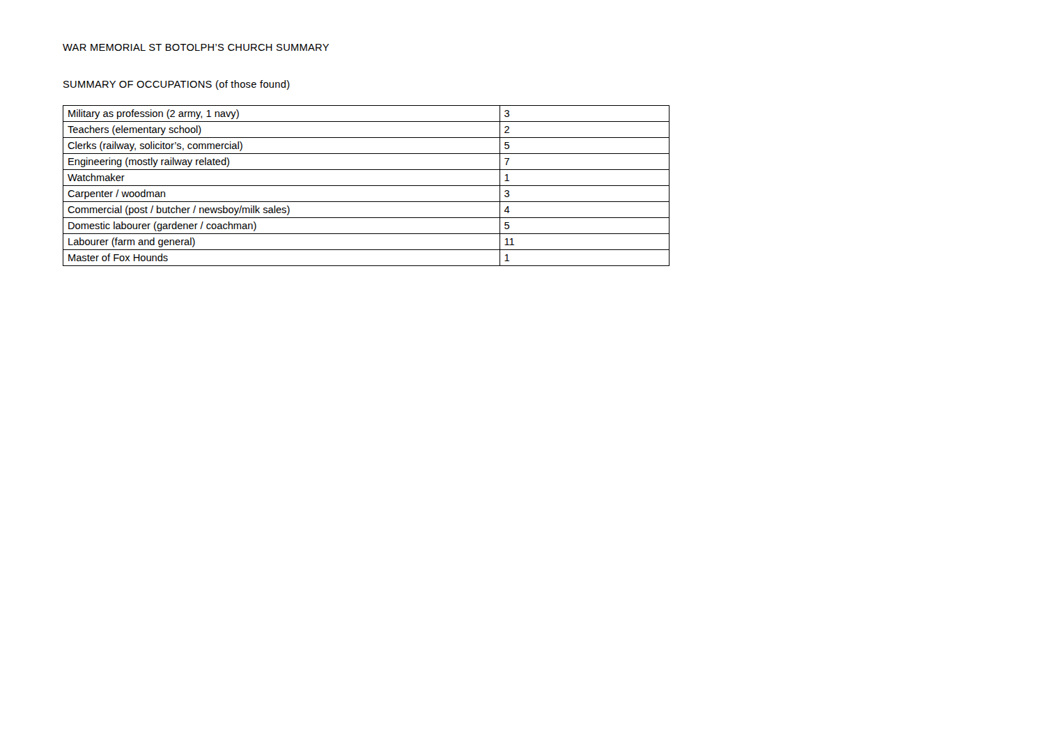WAR MEMORIAL ST BOTOLPH’S CHURCH SUMMARY
SUMMARY OF OCCUPATIONS (of those found)
| Military as profession (2 army, 1 navy) | 3 |
| Teachers (elementary school) | 2 |
| Clerks (railway, solicitor’s, commercial) | 5 |
| Engineering (mostly railway related) | 7 |
| Watchmaker | 1 |
| Carpenter / woodman | 3 |
| Commercial (post / butcher / newsboy/milk sales) | 4 |
| Domestic labourer (gardener / coachman) | 5 |
| Labourer (farm and general) | 11 |
| Master of Fox Hounds | 1 |